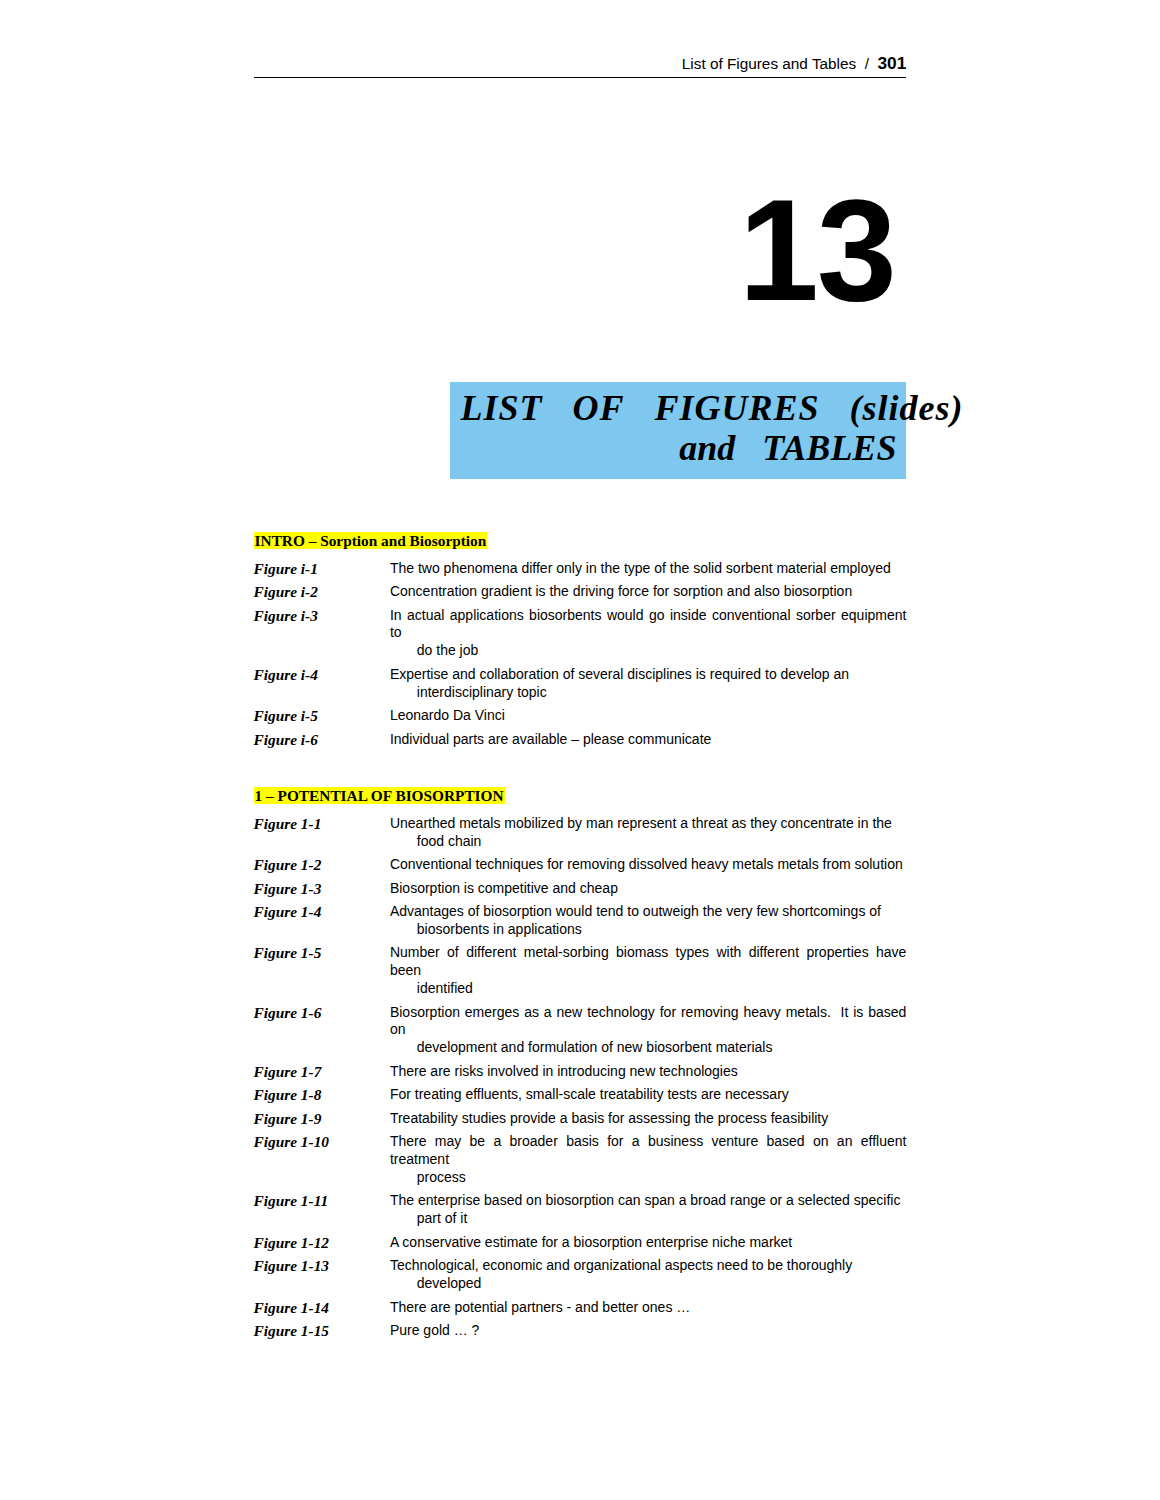List of Figures and Tables / 301
13
LIST OF FIGURES (slides)
and TABLES
INTRO – Sorption and Biosorption
| Figure i-1 | The two phenomena differ only in the type of the solid sorbent material employed |
| Figure i-2 | Concentration gradient is the driving force for sorption and also biosorption |
| Figure i-3 | In actual applications biosorbents would go inside conventional sorber equipment to do the job |
| Figure i-4 | Expertise and collaboration of several disciplines is required to develop an interdisciplinary topic |
| Figure i-5 | Leonardo Da Vinci |
| Figure i-6 | Individual parts are available – please communicate |
1 – POTENTIAL OF BIOSORPTION
| Figure 1-1 | Unearthed metals mobilized by man represent a threat as they concentrate in the food chain |
| Figure 1-2 | Conventional techniques for removing dissolved heavy metals metals from solution |
| Figure 1-3 | Biosorption is competitive and cheap |
| Figure 1-4 | Advantages of biosorption would tend to outweigh the very few shortcomings of biosorbents in applications |
| Figure 1-5 | Number of different metal-sorbing biomass types with different properties have been identified |
| Figure 1-6 | Biosorption emerges as a new technology for removing heavy metals. It is based on development and formulation of new biosorbent materials |
| Figure 1-7 | There are risks involved in introducing new technologies |
| Figure 1-8 | For treating effluents, small-scale treatability tests are necessary |
| Figure 1-9 | Treatability studies provide a basis for assessing the process feasibility |
| Figure 1-10 | There may be a broader basis for a business venture based on an effluent treatment process |
| Figure 1-11 | The enterprise based on biosorption can span a broad range or a selected specific part of it |
| Figure 1-12 | A conservative estimate for a biosorption enterprise niche market |
| Figure 1-13 | Technological, economic and organizational aspects need to be thoroughly developed |
| Figure 1-14 | There are potential partners - and better ones … |
| Figure 1-15 | Pure gold … ? |